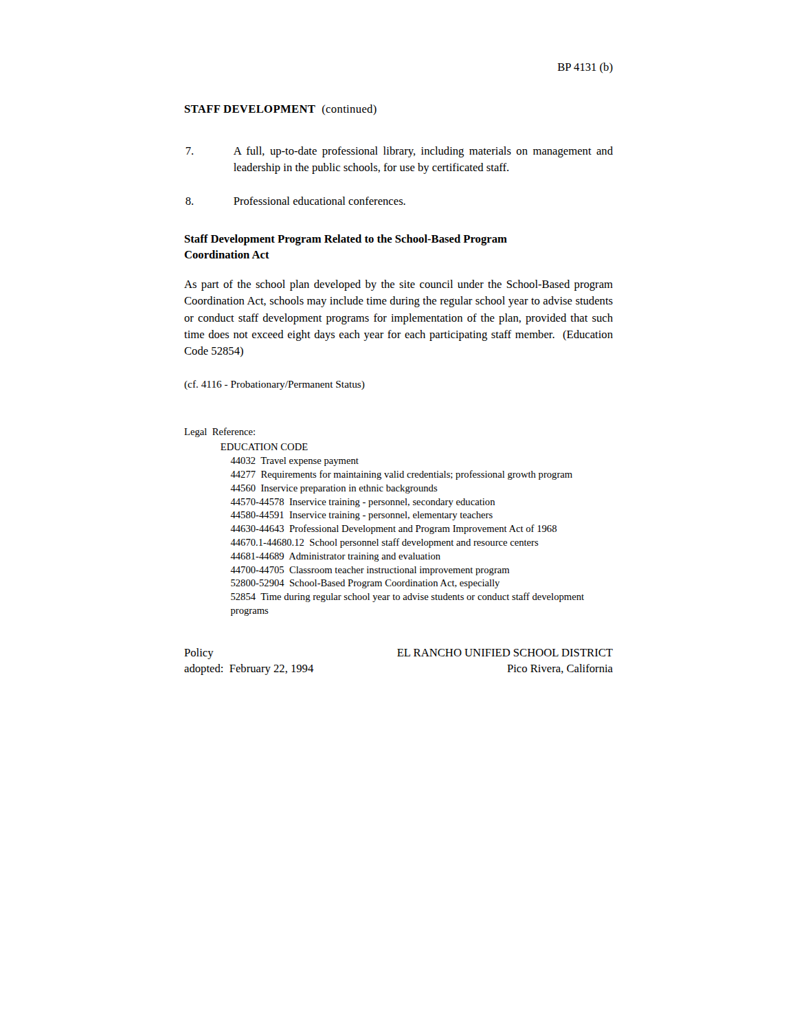BP 4131 (b)
STAFF DEVELOPMENT (continued)
7. A full, up-to-date professional library, including materials on management and leadership in the public schools, for use by certificated staff.
8. Professional educational conferences.
Staff Development Program Related to the School-Based Program
Coordination Act
As part of the school plan developed by the site council under the School-Based program Coordination Act, schools may include time during the regular school year to advise students or conduct staff development programs for implementation of the plan, provided that such time does not exceed eight days each year for each participating staff member. (Education Code 52854)
(cf. 4116 - Probationary/Permanent Status)
Legal Reference:
EDUCATION CODE
44032 Travel expense payment
44277 Requirements for maintaining valid credentials; professional growth program
44560 Inservice preparation in ethnic backgrounds
44570-44578 Inservice training - personnel, secondary education
44580-44591 Inservice training - personnel, elementary teachers
44630-44643 Professional Development and Program Improvement Act of 1968
44670.1-44680.12 School personnel staff development and resource centers
44681-44689 Administrator training and evaluation
44700-44705 Classroom teacher instructional improvement program
52800-52904 School-Based Program Coordination Act, especially
52854 Time during regular school year to advise students or conduct staff development programs
Policy
adopted: February 22, 1994
EL RANCHO UNIFIED SCHOOL DISTRICT
Pico Rivera, California